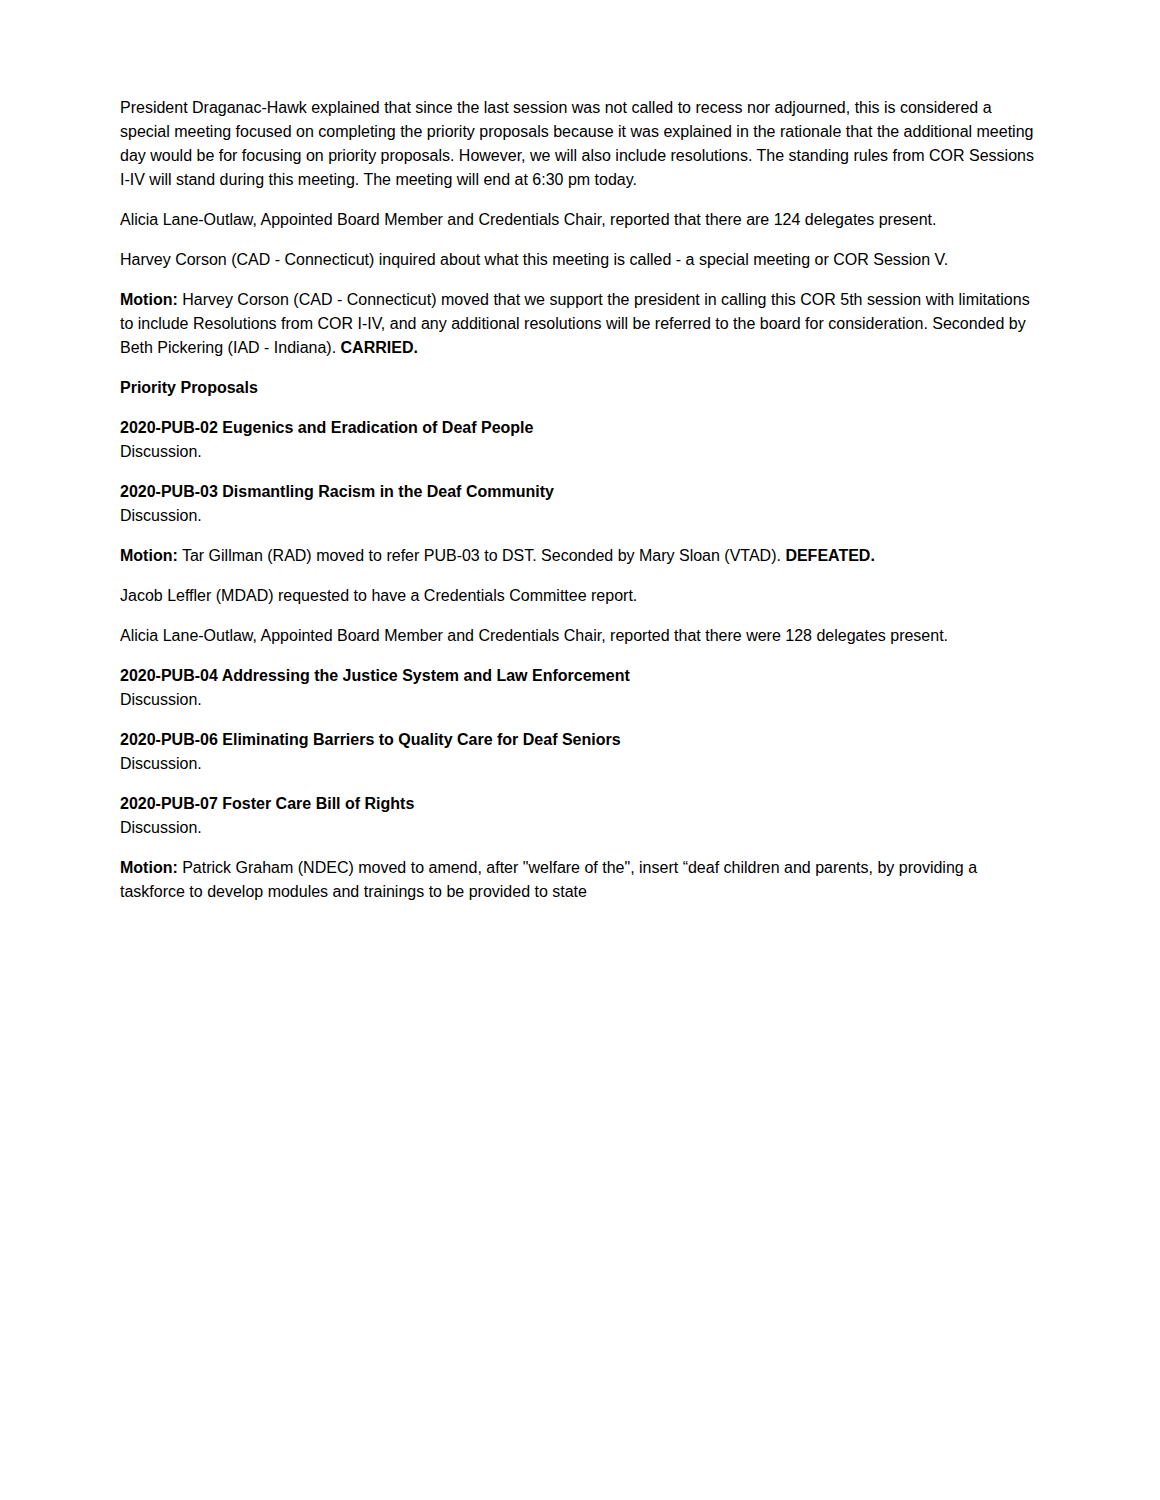President Draganac-Hawk explained that since the last session was not called to recess nor adjourned, this is considered a special meeting focused on completing the priority proposals because it was explained in the rationale that the additional meeting day would be for focusing on priority proposals. However, we will also include resolutions. The standing rules from COR Sessions I-IV will stand during this meeting. The meeting will end at 6:30 pm today.
Alicia Lane-Outlaw, Appointed Board Member and Credentials Chair, reported that there are 124 delegates present.
Harvey Corson (CAD - Connecticut) inquired about what this meeting is called - a special meeting or COR Session V.
Motion: Harvey Corson (CAD - Connecticut) moved that we support the president in calling this COR 5th session with limitations to include Resolutions from COR I-IV, and any additional resolutions will be referred to the board for consideration. Seconded by Beth Pickering (IAD - Indiana). CARRIED.
Priority Proposals
2020-PUB-02 Eugenics and Eradication of Deaf People
Discussion.
2020-PUB-03 Dismantling Racism in the Deaf Community
Discussion.
Motion: Tar Gillman (RAD) moved to refer PUB-03 to DST. Seconded by Mary Sloan (VTAD). DEFEATED.
Jacob Leffler (MDAD) requested to have a Credentials Committee report.
Alicia Lane-Outlaw, Appointed Board Member and Credentials Chair, reported that there were 128 delegates present.
2020-PUB-04 Addressing the Justice System and Law Enforcement
Discussion.
2020-PUB-06 Eliminating Barriers to Quality Care for Deaf Seniors
Discussion.
2020-PUB-07 Foster Care Bill of Rights
Discussion.
Motion: Patrick Graham (NDEC) moved to amend, after "welfare of the", insert “deaf children and parents, by providing a taskforce to develop modules and trainings to be provided to state